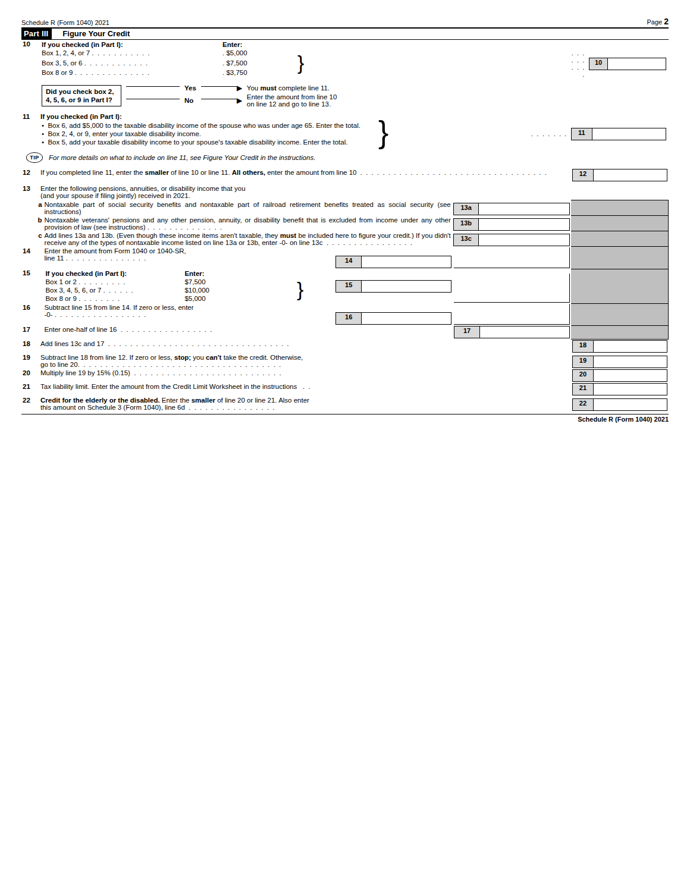Schedule R (Form 1040) 2021
Page 2
Part III
Figure Your Credit
| 10 | / If you checked (in Part I): / Enter: / / / / / Box 1, 2, 4, or 7 . . . . . . . . . . . / . $5,000 / } / . . . . . . . . . . / / 10 / / / / Box 3, 5, or 6 . . . . . . . . . . . . / . $7,500 / / Box 8 or 9 . . . . . . . . . . . . . . / . $3,750 / |
| | / Did you check box 2, 4, 5, 6, or 9 in Part I? / / Yes / ▶ / You must complete line 11. / / / No / ▶ / Enter the amount from line 10 on line 12 and go to line 13. / |
| 11 | If you checked (in Part I): / • Box 6, add $5,000 to the taxable disability income of the spouse who was under age 65. Enter the total. / } / . . . . . . . / / 11 / / / / • Box 2, 4, or 9, enter your taxable disability income. / / • Box 5, add your taxable disability income to your spouse's taxable disability income. Enter the total. / |
| TIP | For more details on what to include on line 11, see Figure Your Credit in the instructions. |
| 12 | If you completed line 11, enter the smaller of line 10 or line 11. All others, enter the amount from line 10 . . . . . . . . . . . . . . . . . . . . . . . . . . . . . . . . . . | / 12 / / |
| 13 | Enter the following pensions, annuities, or disability income that you (and your spouse if filing jointly) received in 2021. |
| a | Nontaxable part of social security benefits and nontaxable part of railroad retirement benefits treated as social security (see instructions) | / 13a / / | |
| b | Nontaxable veterans' pensions and any other pension, annuity, or disability benefit that is excluded from income under any other provision of law (see instructions) . . . . . . . . . . . . . . | / 13b / / | |
| c | Add lines 13a and 13b. (Even though these income items aren't taxable, they must be included here to figure your credit.) If you didn't receive any of the types of nontaxable income listed on line 13a or 13b, enter -0- on line 13c . . . . . . . . . . . . . . . . | / 13c / / | |
| 14 | Enter the amount from Form 1040 or 1040-SR, line 11 . . . . . . . . . . . . . . . | / 14 / / | | |
| 15 | / If you checked (in Part I): / Enter: / / Box 1 or 2 . . . . . . . . . / $7,500 / } / / Box 3, 4, 5, 6, or 7 . . . . . . / $10,000 / / Box 8 or 9 . . . . . . . . / $5,000 / | / 15 / / | | |
| 16 | Subtract line 15 from line 14. If zero or less, enter -0- . . . . . . . . . . . . . . . . . | / 16 / / | | |
| 17 | Enter one-half of line 16 . . . . . . . . . . . . . . . . . | | / 17 / / | |
| 18 | Add lines 13c and 17 . . . . . . . . . . . . . . . . . . . . . . . . . . . . . . . . . | / 18 / / |
| 19 | Subtract line 18 from line 12. If zero or less, stop; you can't take the credit. Otherwise, go to line 20. . . . . . . . . . . . . . . . . . . . . . . . . . . . . . . . . . . . . | / 19 / / |
| 20 | Multiply line 19 by 15% (0.15) . . . . . . . . . . . . . . . . . . . . . . . . . . . | / 20 / / |
| 21 | Tax liability limit. Enter the amount from the Credit Limit Worksheet in the instructions . . | / 21 / / |
| 22 | Credit for the elderly or the disabled. Enter the smaller of line 20 or line 21. Also enter this amount on Schedule 3 (Form 1040), line 6d . . . . . . . . . . . . . . . . | / 22 / / |
Schedule R (Form 1040) 2021